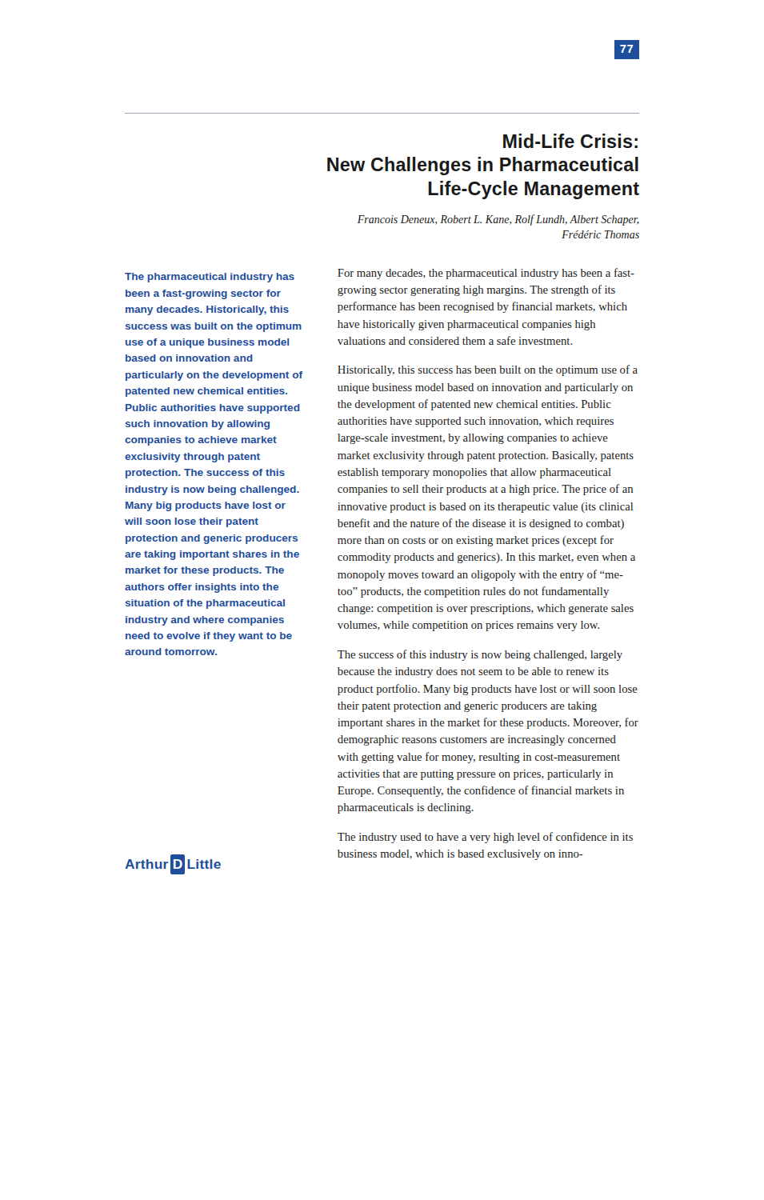77
Mid-Life Crisis:
New Challenges in Pharmaceutical
Life-Cycle Management
Francois Deneux, Robert L. Kane, Rolf Lundh, Albert Schaper,
Frédéric Thomas
The pharmaceutical industry has been a fast-growing sector for many decades. Historically, this success was built on the optimum use of a unique business model based on innovation and particularly on the development of patented new chemical entities. Public authorities have supported such innovation by allowing companies to achieve market exclusivity through patent protection. The success of this industry is now being challenged. Many big products have lost or will soon lose their patent protection and generic producers are taking important shares in the market for these products. The authors offer insights into the situation of the pharmaceutical industry and where companies need to evolve if they want to be around tomorrow.
For many decades, the pharmaceutical industry has been a fast-growing sector generating high margins. The strength of its performance has been recognised by financial markets, which have historically given pharmaceutical companies high valuations and considered them a safe investment.
Historically, this success has been built on the optimum use of a unique business model based on innovation and particularly on the development of patented new chemical entities. Public authorities have supported such innovation, which requires large-scale investment, by allowing companies to achieve market exclusivity through patent protection. Basically, patents establish temporary monopolies that allow pharmaceutical companies to sell their products at a high price. The price of an innovative product is based on its therapeutic value (its clinical benefit and the nature of the disease it is designed to combat) more than on costs or on existing market prices (except for commodity products and generics). In this market, even when a monopoly moves toward an oligopoly with the entry of “me-too” products, the competition rules do not fundamentally change: competition is over prescriptions, which generate sales volumes, while competition on prices remains very low.
The success of this industry is now being challenged, largely because the industry does not seem to be able to renew its product portfolio. Many big products have lost or will soon lose their patent protection and generic producers are taking important shares in the market for these products. Moreover, for demographic reasons customers are increasingly concerned with getting value for money, resulting in cost-measurement activities that are putting pressure on prices, particularly in Europe. Consequently, the confidence of financial markets in pharmaceuticals is declining.
The industry used to have a very high level of confidence in its business model, which is based exclusively on inno-
ArthurDLittle